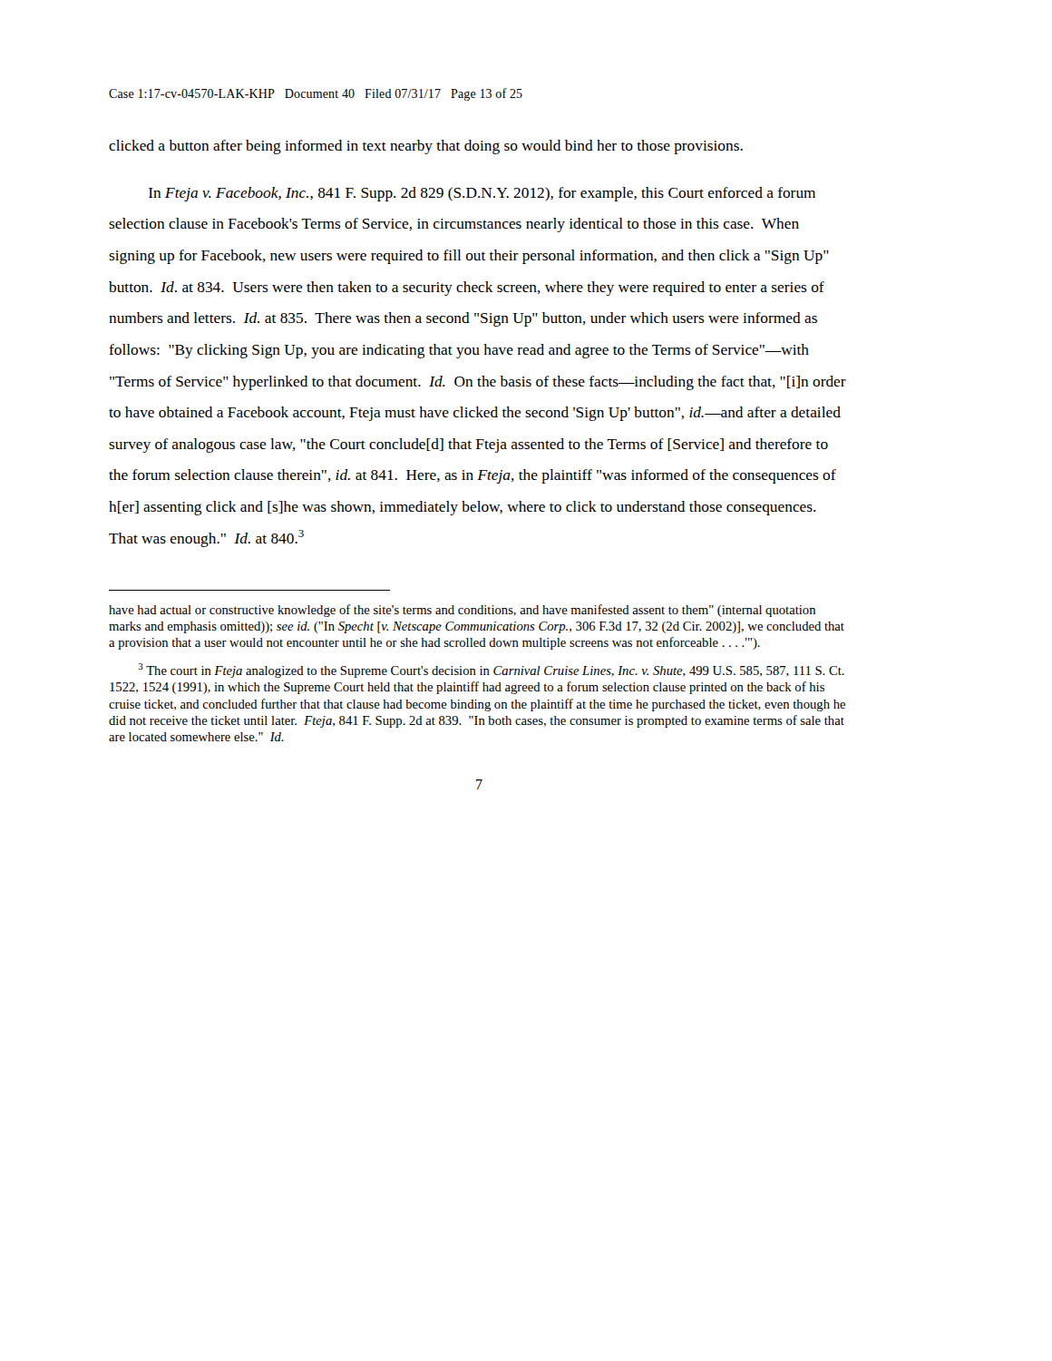Case 1:17-cv-04570-LAK-KHP Document 40 Filed 07/31/17 Page 13 of 25
clicked a button after being informed in text nearby that doing so would bind her to those provisions.
In Fteja v. Facebook, Inc., 841 F. Supp. 2d 829 (S.D.N.Y. 2012), for example, this Court enforced a forum selection clause in Facebook's Terms of Service, in circumstances nearly identical to those in this case. When signing up for Facebook, new users were required to fill out their personal information, and then click a "Sign Up" button. Id. at 834. Users were then taken to a security check screen, where they were required to enter a series of numbers and letters. Id. at 835. There was then a second "Sign Up" button, under which users were informed as follows: "By clicking Sign Up, you are indicating that you have read and agree to the Terms of Service"—with "Terms of Service" hyperlinked to that document. Id. On the basis of these facts—including the fact that, "[i]n order to have obtained a Facebook account, Fteja must have clicked the second 'Sign Up' button", id.—and after a detailed survey of analogous case law, "the Court conclude[d] that Fteja assented to the Terms of [Service] and therefore to the forum selection clause therein", id. at 841. Here, as in Fteja, the plaintiff "was informed of the consequences of h[er] assenting click and [s]he was shown, immediately below, where to click to understand those consequences. That was enough." Id. at 840.3
have had actual or constructive knowledge of the site's terms and conditions, and have manifested assent to them" (internal quotation marks and emphasis omitted)); see id. ("In Specht [v. Netscape Communications Corp., 306 F.3d 17, 32 (2d Cir. 2002)], we concluded that a provision that a user would not encounter until he or she had scrolled down multiple screens was not enforceable . . . .'").
3 The court in Fteja analogized to the Supreme Court's decision in Carnival Cruise Lines, Inc. v. Shute, 499 U.S. 585, 587, 111 S. Ct. 1522, 1524 (1991), in which the Supreme Court held that the plaintiff had agreed to a forum selection clause printed on the back of his cruise ticket, and concluded further that that clause had become binding on the plaintiff at the time he purchased the ticket, even though he did not receive the ticket until later. Fteja, 841 F. Supp. 2d at 839. "In both cases, the consumer is prompted to examine terms of sale that are located somewhere else." Id.
7